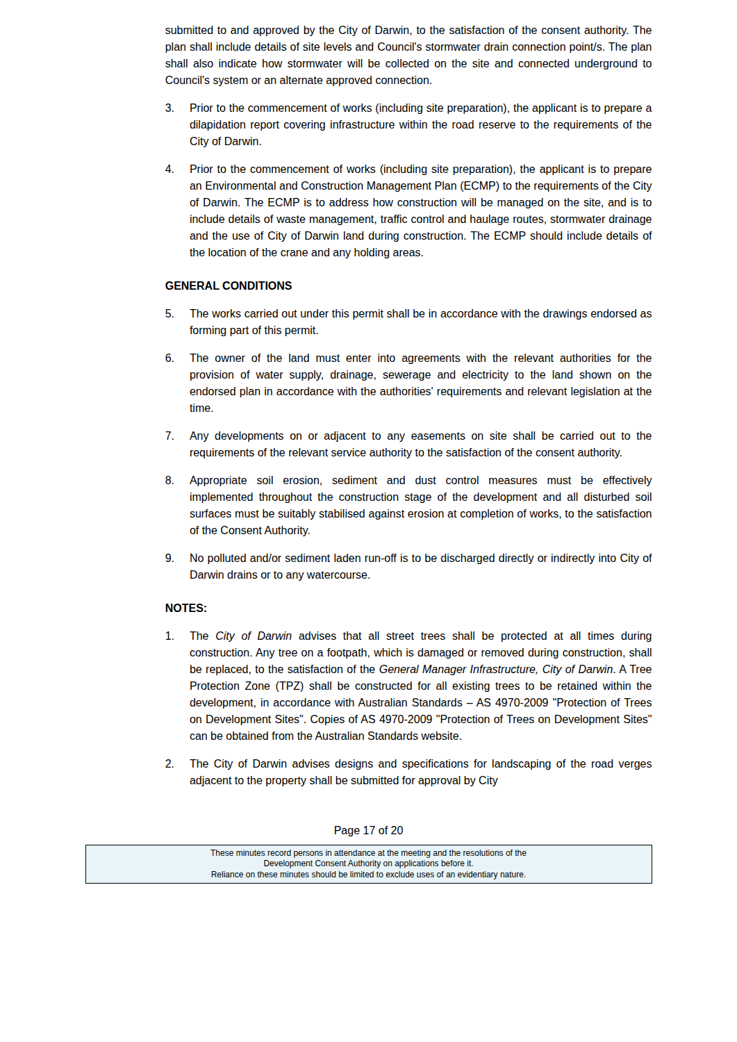submitted to and approved by the City of Darwin, to the satisfaction of the consent authority. The plan shall include details of site levels and Council's stormwater drain connection point/s. The plan shall also indicate how stormwater will be collected on the site and connected underground to Council's system or an alternate approved connection.
3.
Prior to the commencement of works (including site preparation), the applicant is to prepare a dilapidation report covering infrastructure within the road reserve to the requirements of the City of Darwin.
4.
Prior to the commencement of works (including site preparation), the applicant is to prepare an Environmental and Construction Management Plan (ECMP) to the requirements of the City of Darwin. The ECMP is to address how construction will be managed on the site, and is to include details of waste management, traffic control and haulage routes, stormwater drainage and the use of City of Darwin land during construction. The ECMP should include details of the location of the crane and any holding areas.
GENERAL CONDITIONS
5.
The works carried out under this permit shall be in accordance with the drawings endorsed as forming part of this permit.
6.
The owner of the land must enter into agreements with the relevant authorities for the provision of water supply, drainage, sewerage and electricity to the land shown on the endorsed plan in accordance with the authorities' requirements and relevant legislation at the time.
7.
Any developments on or adjacent to any easements on site shall be carried out to the requirements of the relevant service authority to the satisfaction of the consent authority.
8.
Appropriate soil erosion, sediment and dust control measures must be effectively implemented throughout the construction stage of the development and all disturbed soil surfaces must be suitably stabilised against erosion at completion of works, to the satisfaction of the Consent Authority.
9.
No polluted and/or sediment laden run-off is to be discharged directly or indirectly into City of Darwin drains or to any watercourse.
NOTES:
1.
The City of Darwin advises that all street trees shall be protected at all times during construction. Any tree on a footpath, which is damaged or removed during construction, shall be replaced, to the satisfaction of the General Manager Infrastructure, City of Darwin. A Tree Protection Zone (TPZ) shall be constructed for all existing trees to be retained within the development, in accordance with Australian Standards – AS 4970-2009 "Protection of Trees on Development Sites". Copies of AS 4970-2009 "Protection of Trees on Development Sites" can be obtained from the Australian Standards website.
2.
The City of Darwin advises designs and specifications for landscaping of the road verges adjacent to the property shall be submitted for approval by City
Page 17 of 20
These minutes record persons in attendance at the meeting and the resolutions of the
Development Consent Authority on applications before it.
Reliance on these minutes should be limited to exclude uses of an evidentiary nature.